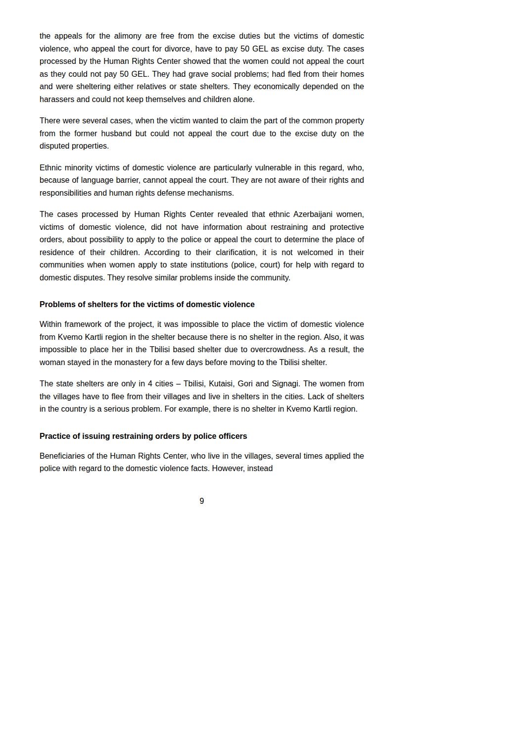the appeals for the alimony are free from the excise duties but the victims of domestic violence, who appeal the court for divorce, have to pay 50 GEL as excise duty. The cases processed by the Human Rights Center showed that the women could not appeal the court as they could not pay 50 GEL. They had grave social problems; had fled from their homes and were sheltering either relatives or state shelters. They economically depended on the harassers and could not keep themselves and children alone.
There were several cases, when the victim wanted to claim the part of the common property from the former husband but could not appeal the court due to the excise duty on the disputed properties.
Ethnic minority victims of domestic violence are particularly vulnerable in this regard, who, because of language barrier, cannot appeal the court. They are not aware of their rights and responsibilities and human rights defense mechanisms.
The cases processed by Human Rights Center revealed that ethnic Azerbaijani women, victims of domestic violence, did not have information about restraining and protective orders, about possibility to apply to the police or appeal the court to determine the place of residence of their children. According to their clarification, it is not welcomed in their communities when women apply to state institutions (police, court) for help with regard to domestic disputes. They resolve similar problems inside the community.
Problems of shelters for the victims of domestic violence
Within framework of the project, it was impossible to place the victim of domestic violence from Kvemo Kartli region in the shelter because there is no shelter in the region. Also, it was impossible to place her in the Tbilisi based shelter due to overcrowdness. As a result, the woman stayed in the monastery for a few days before moving to the Tbilisi shelter.
The state shelters are only in 4 cities – Tbilisi, Kutaisi, Gori and Signagi. The women from the villages have to flee from their villages and live in shelters in the cities. Lack of shelters in the country is a serious problem. For example, there is no shelter in Kvemo Kartli region.
Practice of issuing restraining orders by police officers
Beneficiaries of the Human Rights Center, who live in the villages, several times applied the police with regard to the domestic violence facts. However, instead
9